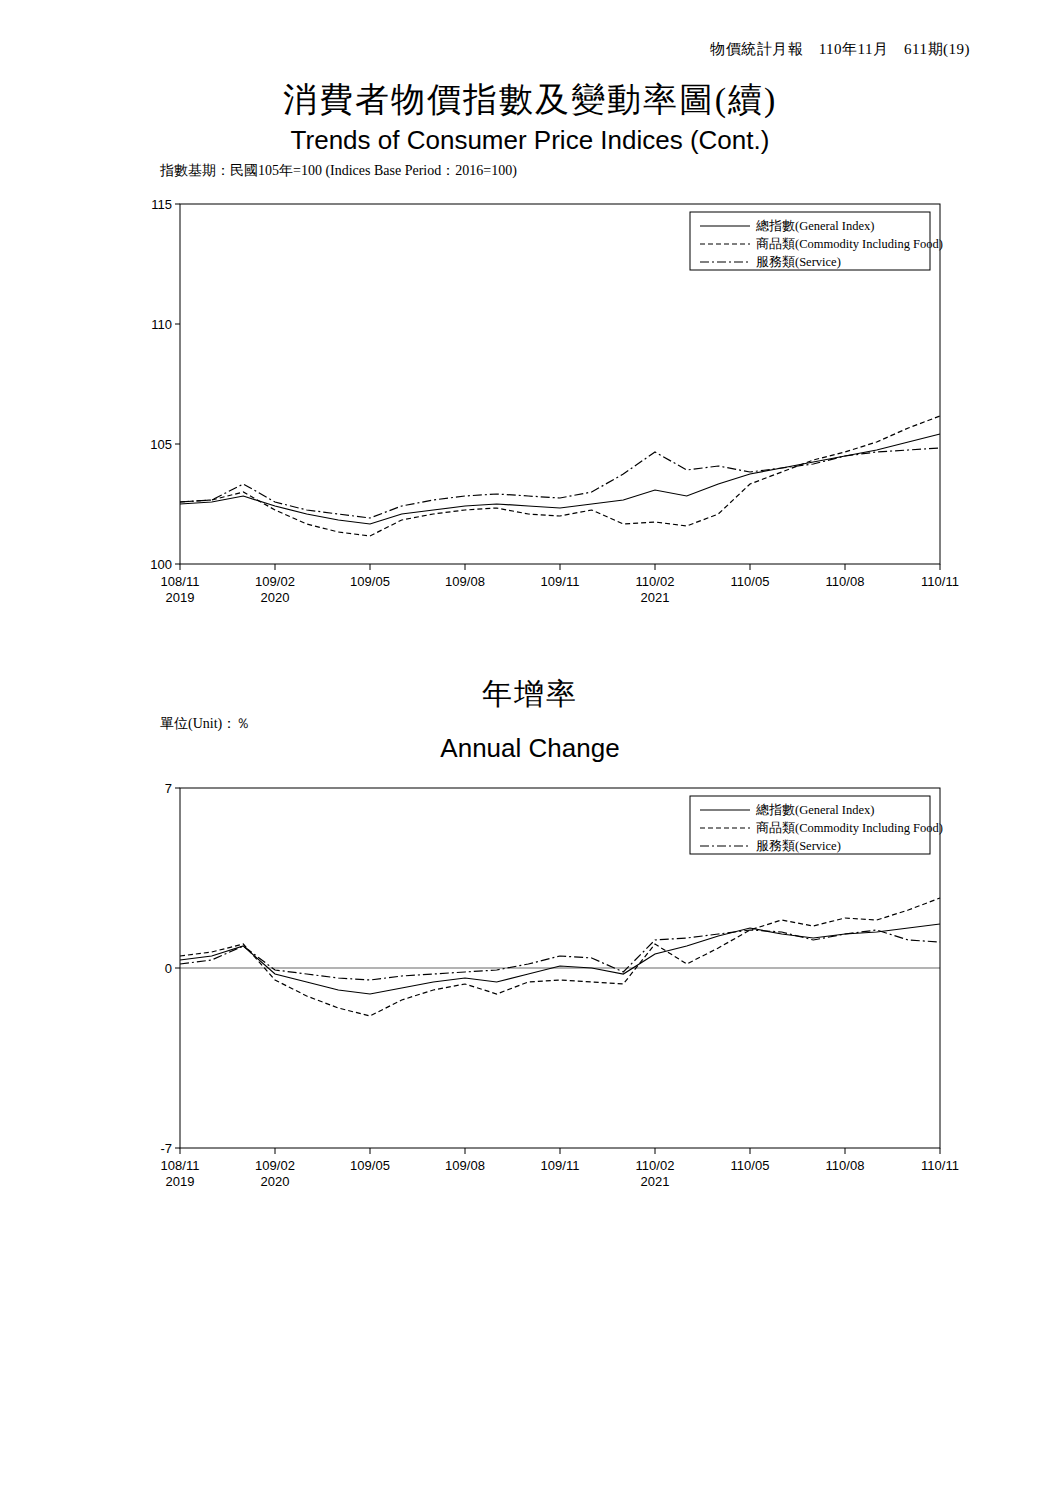物價統計月報　110年11月　611期(19)
消費者物價指數及變動率圖(續)
Trends of Consumer Price Indices (Cont.)
指數基期：民國105年=100 (Indices Base Period：2016=100)
115 110 105 100 108/11 2019 109/02 2020 109/05 109/08 109/11 110/02 2021 110/05 110/08 110/11 總指數(General Index) 商品類(Commodity Including Food) 服務類(Service)
年增率
單位(Unit)：％
Annual Change
7 0 -7 108/11 2019 109/02 2020 109/05 109/08 109/11 110/02 2021 110/05 110/08 110/11 總指數(General Index) 商品類(Commodity Including Food) 服務類(Service)